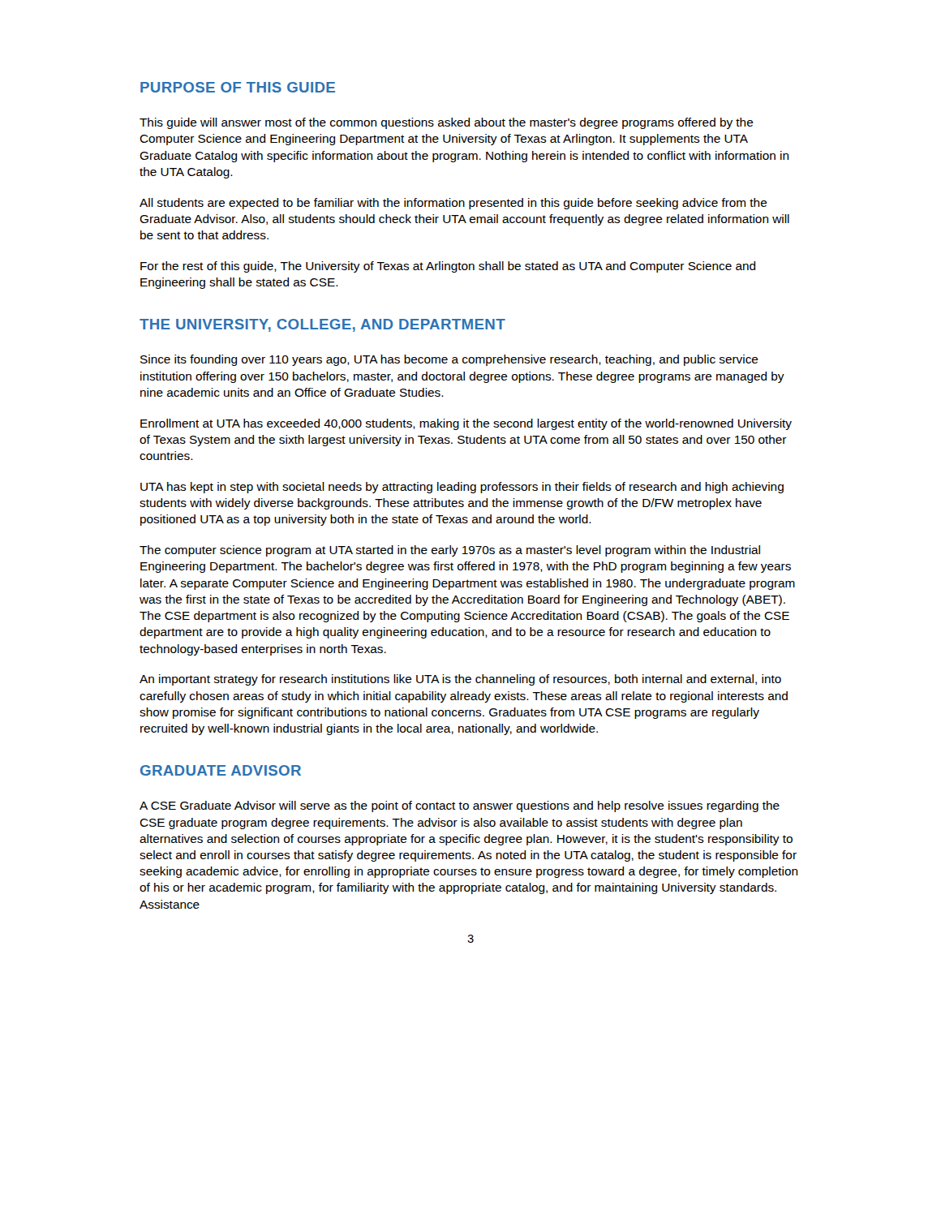PURPOSE OF THIS GUIDE
This guide will answer most of the common questions asked about the master's degree programs offered by the Computer Science and Engineering Department at the University of Texas at Arlington. It supplements the UTA Graduate Catalog with specific information about the program. Nothing herein is intended to conflict with information in the UTA Catalog.
All students are expected to be familiar with the information presented in this guide before seeking advice from the Graduate Advisor. Also, all students should check their UTA email account frequently as degree related information will be sent to that address.
For the rest of this guide, The University of Texas at Arlington shall be stated as UTA and Computer Science and Engineering shall be stated as CSE.
THE UNIVERSITY, COLLEGE, AND DEPARTMENT
Since its founding over 110 years ago, UTA has become a comprehensive research, teaching, and public service institution offering over 150 bachelors, master, and doctoral degree options. These degree programs are managed by nine academic units and an Office of Graduate Studies.
Enrollment at UTA has exceeded 40,000 students, making it the second largest entity of the world-renowned University of Texas System and the sixth largest university in Texas. Students at UTA come from all 50 states and over 150 other countries.
UTA has kept in step with societal needs by attracting leading professors in their fields of research and high achieving students with widely diverse backgrounds. These attributes and the immense growth of the D/FW metroplex have positioned UTA as a top university both in the state of Texas and around the world.
The computer science program at UTA started in the early 1970s as a master's level program within the Industrial Engineering Department. The bachelor's degree was first offered in 1978, with the PhD program beginning a few years later. A separate Computer Science and Engineering Department was established in 1980. The undergraduate program was the first in the state of Texas to be accredited by the Accreditation Board for Engineering and Technology (ABET). The CSE department is also recognized by the Computing Science Accreditation Board (CSAB). The goals of the CSE department are to provide a high quality engineering education, and to be a resource for research and education to technology-based enterprises in north Texas.
An important strategy for research institutions like UTA is the channeling of resources, both internal and external, into carefully chosen areas of study in which initial capability already exists. These areas all relate to regional interests and show promise for significant contributions to national concerns. Graduates from UTA CSE programs are regularly recruited by well-known industrial giants in the local area, nationally, and worldwide.
GRADUATE ADVISOR
A CSE Graduate Advisor will serve as the point of contact to answer questions and help resolve issues regarding the CSE graduate program degree requirements. The advisor is also available to assist students with degree plan alternatives and selection of courses appropriate for a specific degree plan. However, it is the student's responsibility to select and enroll in courses that satisfy degree requirements. As noted in the UTA catalog, the student is responsible for seeking academic advice, for enrolling in appropriate courses to ensure progress toward a degree, for timely completion of his or her academic program, for familiarity with the appropriate catalog, and for maintaining University standards. Assistance
3